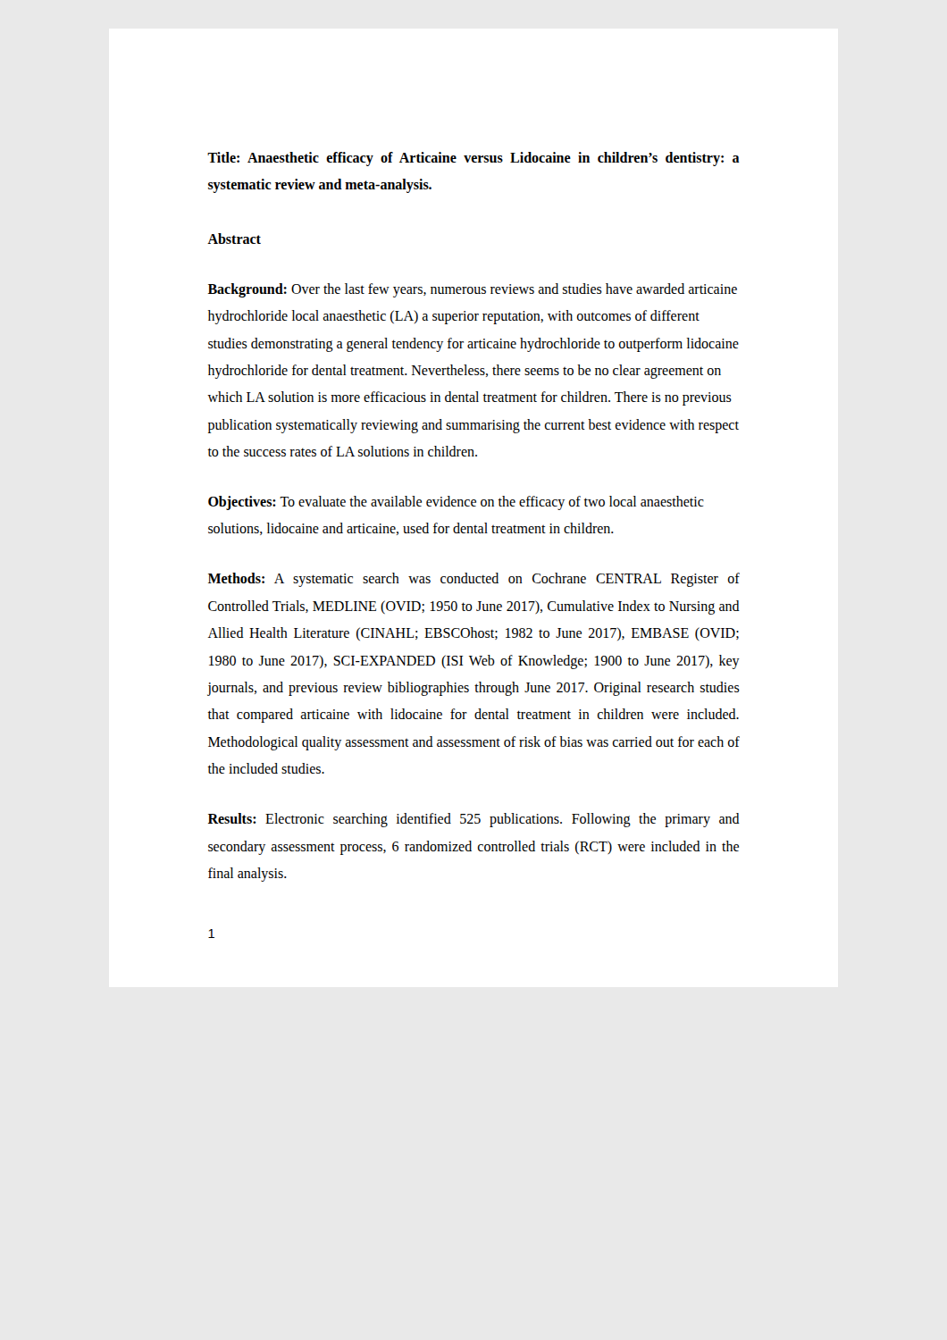Title: Anaesthetic efficacy of Articaine versus Lidocaine in children’s dentistry: a systematic review and meta-analysis.
Abstract
Background: Over the last few years, numerous reviews and studies have awarded articaine hydrochloride local anaesthetic (LA) a superior reputation, with outcomes of different studies demonstrating a general tendency for articaine hydrochloride to outperform lidocaine hydrochloride for dental treatment. Nevertheless, there seems to be no clear agreement on which LA solution is more efficacious in dental treatment for children. There is no previous publication systematically reviewing and summarising the current best evidence with respect to the success rates of LA solutions in children.
Objectives: To evaluate the available evidence on the efficacy of two local anaesthetic solutions, lidocaine and articaine, used for dental treatment in children.
Methods: A systematic search was conducted on Cochrane CENTRAL Register of Controlled Trials, MEDLINE (OVID; 1950 to June 2017), Cumulative Index to Nursing and Allied Health Literature (CINAHL; EBSCOhost; 1982 to June 2017), EMBASE (OVID; 1980 to June 2017), SCI-EXPANDED (ISI Web of Knowledge; 1900 to June 2017), key journals, and previous review bibliographies through June 2017. Original research studies that compared articaine with lidocaine for dental treatment in children were included. Methodological quality assessment and assessment of risk of bias was carried out for each of the included studies.
Results: Electronic searching identified 525 publications. Following the primary and secondary assessment process, 6 randomized controlled trials (RCT) were included in the final analysis.
1